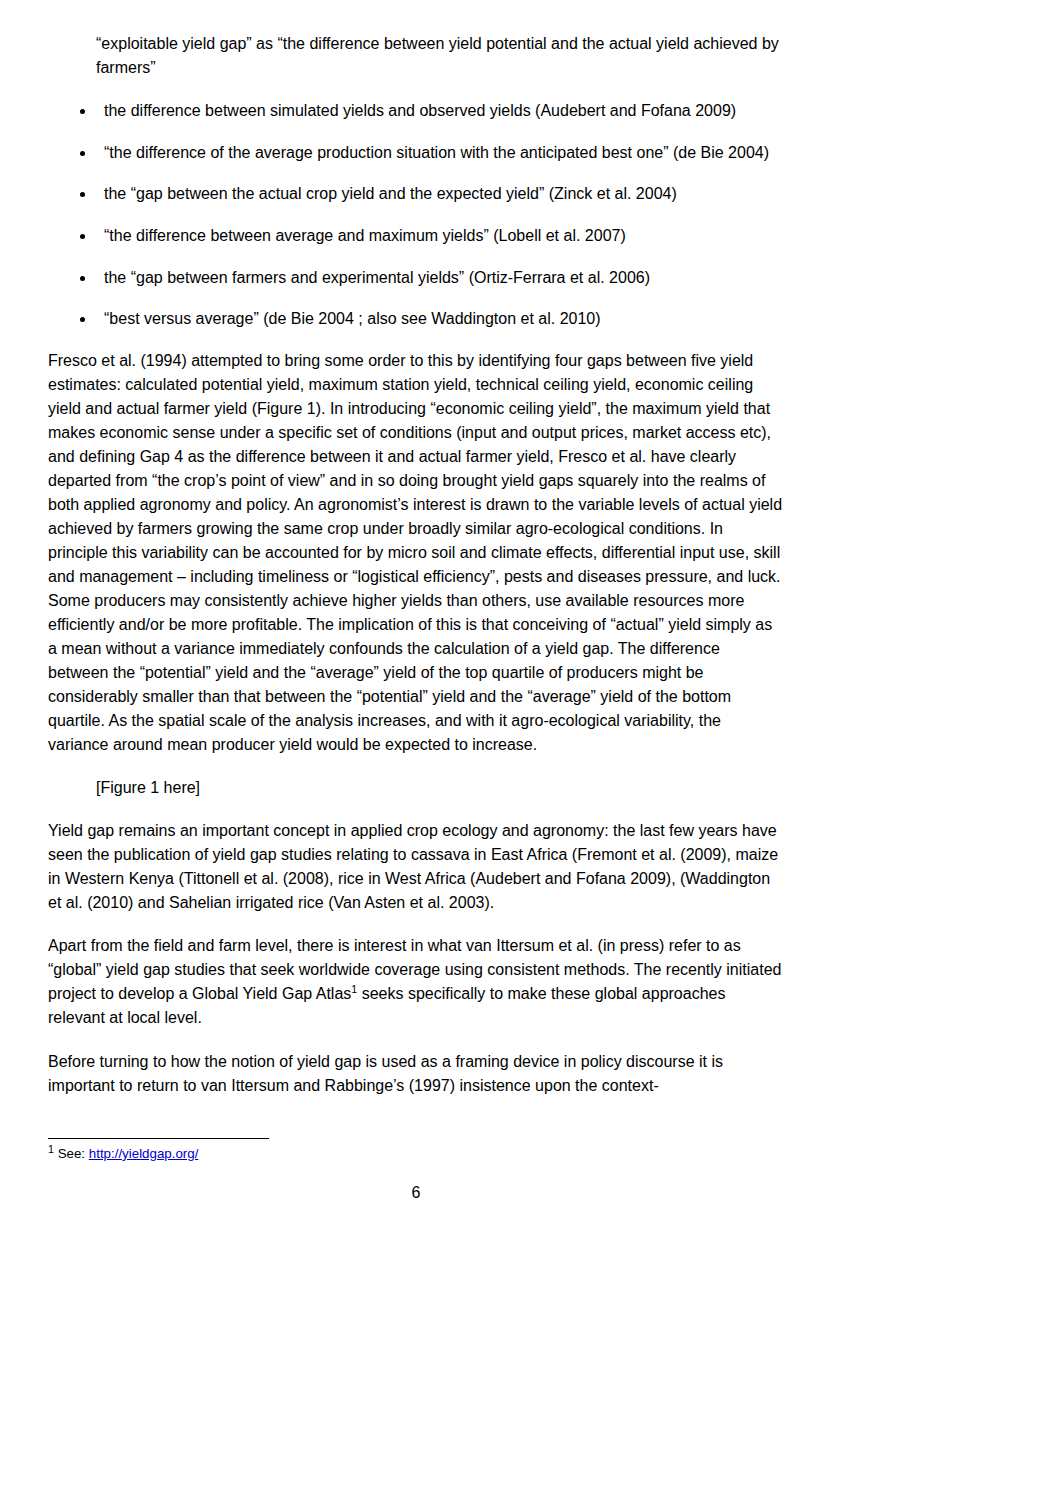“exploitable yield gap” as “the difference between yield potential and the actual yield achieved by farmers”
the difference between simulated yields and observed yields (Audebert and Fofana 2009)
“the difference of the average production situation with the anticipated best one” (de Bie 2004)
the “gap between the actual crop yield and the expected yield” (Zinck et al. 2004)
“the difference between average and maximum yields” (Lobell et al. 2007)
the “gap between farmers and experimental yields” (Ortiz-Ferrara et al. 2006)
“best versus average” (de Bie 2004 ; also see Waddington et al. 2010)
Fresco et al. (1994) attempted to bring some order to this by identifying four gaps between five yield estimates: calculated potential yield, maximum station yield, technical ceiling yield, economic ceiling yield and actual farmer yield (Figure 1). In introducing “economic ceiling yield”, the maximum yield that makes economic sense under a specific set of conditions (input and output prices, market access etc), and defining Gap 4 as the difference between it and actual farmer yield, Fresco et al. have clearly departed from “the crop’s point of view” and in so doing brought yield gaps squarely into the realms of both applied agronomy and policy. An agronomist’s interest is drawn to the variable levels of actual yield achieved by farmers growing the same crop under broadly similar agro-ecological conditions. In principle this variability can be accounted for by micro soil and climate effects, differential input use, skill and management – including timeliness or “logistical efficiency”, pests and diseases pressure, and luck. Some producers may consistently achieve higher yields than others, use available resources more efficiently and/or be more profitable. The implication of this is that conceiving of “actual” yield simply as a mean without a variance immediately confounds the calculation of a yield gap. The difference between the “potential” yield and the “average” yield of the top quartile of producers might be considerably smaller than that between the “potential” yield and the “average” yield of the bottom quartile. As the spatial scale of the analysis increases, and with it agro-ecological variability, the variance around mean producer yield would be expected to increase.
[Figure 1 here]
Yield gap remains an important concept in applied crop ecology and agronomy: the last few years have seen the publication of yield gap studies relating to cassava in East Africa (Fremont et al. (2009), maize in Western Kenya (Tittonell et al. (2008), rice in West Africa (Audebert and Fofana 2009), (Waddington et al. (2010) and Sahelian irrigated rice (Van Asten et al. 2003).
Apart from the field and farm level, there is interest in what van Ittersum et al. (in press) refer to as “global” yield gap studies that seek worldwide coverage using consistent methods. The recently initiated project to develop a Global Yield Gap Atlas1 seeks specifically to make these global approaches relevant at local level.
Before turning to how the notion of yield gap is used as a framing device in policy discourse it is important to return to van Ittersum and Rabbinge’s (1997) insistence upon the context-
1 See: http://yieldgap.org/
6